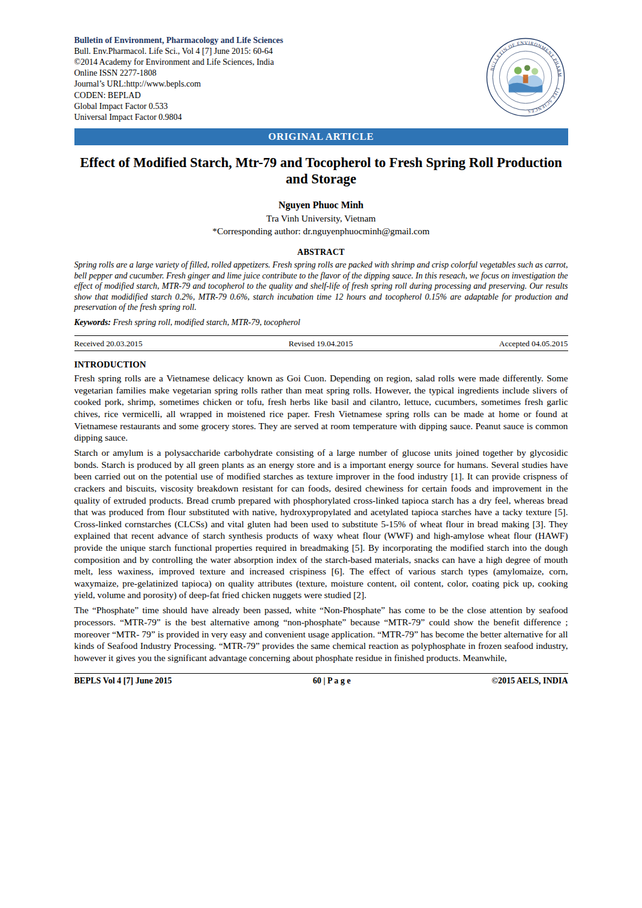Bulletin of Environment, Pharmacology and Life Sciences
Bull. Env.Pharmacol. Life Sci., Vol 4 [7] June 2015: 60-64
©2014 Academy for Environment and Life Sciences, India
Online ISSN 2277-1808
Journal’s URL:http://www.bepls.com
CODEN: BEPLAD
Global Impact Factor 0.533
Universal Impact Factor 0.9804
BULLETIN OF ENVIRONMENT PHARMACOLOGY AND LIFE SCIENCES
ORIGINAL ARTICLE
Effect of Modified Starch, Mtr-79 and Tocopherol to Fresh Spring Roll Production and Storage
Nguyen Phuoc Minh
Tra Vinh University, Vietnam
*Corresponding author: dr.nguyenphuocminh@gmail.com
ABSTRACT
Spring rolls are a large variety of filled, rolled appetizers. Fresh spring rolls are packed with shrimp and crisp colorful vegetables such as carrot, bell pepper and cucumber. Fresh ginger and lime juice contribute to the flavor of the dipping sauce. In this reseach, we focus on investigation the effect of modified starch, MTR-79 and tocopherol to the quality and shelf-life of fresh spring roll during processing and preserving. Our results show that modidified starch 0.2%, MTR-79 0.6%, starch incubation time 12 hours and tocopherol 0.15% are adaptable for production and preservation of the fresh spring roll.
Keywords: Fresh spring roll, modified starch, MTR-79, tocopherol
Received 20.03.2015 Revised 19.04.2015 Accepted 04.05.2015
INTRODUCTION
Fresh spring rolls are a Vietnamese delicacy known as Goi Cuon. Depending on region, salad rolls were made differently. Some vegetarian families make vegetarian spring rolls rather than meat spring rolls. However, the typical ingredients include slivers of cooked pork, shrimp, sometimes chicken or tofu, fresh herbs like basil and cilantro, lettuce, cucumbers, sometimes fresh garlic chives, rice vermicelli, all wrapped in moistened rice paper. Fresh Vietnamese spring rolls can be made at home or found at Vietnamese restaurants and some grocery stores. They are served at room temperature with dipping sauce. Peanut sauce is common dipping sauce.
Starch or amylum is a polysaccharide carbohydrate consisting of a large number of glucose units joined together by glycosidic bonds. Starch is produced by all green plants as an energy store and is a important energy source for humans. Several studies have been carried out on the potential use of modified starches as texture improver in the food industry [1]. It can provide crispness of crackers and biscuits, viscosity breakdown resistant for can foods, desired chewiness for certain foods and improvement in the quality of extruded products. Bread crumb prepared with phosphorylated cross-linked tapioca starch has a dry feel, whereas bread that was produced from flour substituted with native, hydroxypropylated and acetylated tapioca starches have a tacky texture [5]. Cross-linked cornstarches (CLCSs) and vital gluten had been used to substitute 5-15% of wheat flour in bread making [3]. They explained that recent advance of starch synthesis products of waxy wheat flour (WWF) and high-amylose wheat flour (HAWF) provide the unique starch functional properties required in breadmaking [5]. By incorporating the modified starch into the dough composition and by controlling the water absorption index of the starch-based materials, snacks can have a high degree of mouth melt, less waxiness, improved texture and increased crispiness [6]. The effect of various starch types (amylomaize, corn, waxymaize, pre-gelatinized tapioca) on quality attributes (texture, moisture content, oil content, color, coating pick up, cooking yield, volume and porosity) of deep-fat fried chicken nuggets were studied [2].
The “Phosphate” time should have already been passed, white “Non-Phosphate” has come to be the close attention by seafood processors. “MTR-79” is the best alternative among “non-phosphate” because “MTR-79” could show the benefit difference ; moreover “MTR- 79” is provided in very easy and convenient usage application. “MTR-79” has become the better alternative for all kinds of Seafood Industry Processing. “MTR-79” provides the same chemical reaction as polyphosphate in frozen seafood industry, however it gives you the significant advantage concerning about phosphate residue in finished products. Meanwhile,
BEPLS Vol 4 [7] June 2015 60 | P a g e ©2015 AELS, INDIA